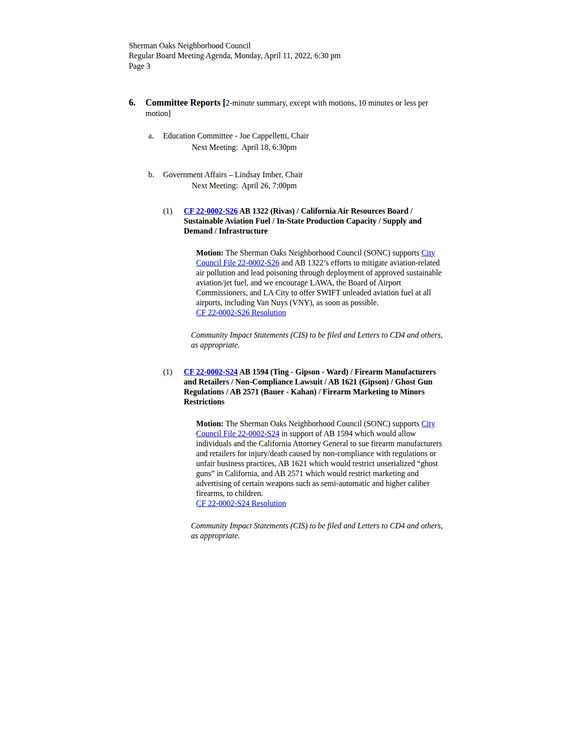Sherman Oaks Neighborhood Council
Regular Board Meeting Agenda, Monday, April 11, 2022, 6:30 pm
Page 3
6. Committee Reports [2-minute summary, except with motions, 10 minutes or less per motion]
a.
Education Committee - Joe Cappelletti, Chair
Next Meeting: April 18, 6:30pm
b.
Government Affairs – Lindsay Imber, Chair
Next Meeting: April 26, 7:00pm
(1)
CF 22-0002-S26 AB 1322 (Rivas) / California Air Resources Board / Sustainable Aviation Fuel / In-State Production Capacity / Supply and Demand / Infrastructure
Motion: The Sherman Oaks Neighborhood Council (SONC) supports City Council File 22-0002-S26 and AB 1322’s efforts to mitigate aviation-related air pollution and lead poisoning through deployment of approved sustainable aviation/jet fuel, and we encourage LAWA, the Board of Airport Commissioners, and LA City to offer SWIFT unleaded aviation fuel at all airports, including Van Nuys (VNY), as soon as possible.
CF 22-0002-S26 Resolution
Community Impact Statements (CIS) to be filed and Letters to CD4 and others, as appropriate.
(1)
CF 22-0002-S24 AB 1594 (Ting - Gipson - Ward) / Firearm Manufacturers and Retailers / Non-Compliance Lawsuit / AB 1621 (Gipson) / Ghost Gun Regulations / AB 2571 (Bauer - Kahan) / Firearm Marketing to Minors Restrictions
Motion: The Sherman Oaks Neighborhood Council (SONC) supports City Council File 22-0002-S24 in support of AB 1594 which would allow individuals and the California Attorney General to sue firearm manufacturers and retailers for injury/death caused by non-compliance with regulations or unfair business practices, AB 1621 which would restrict unserialized “ghost guns” in California, and AB 2571 which would restrict marketing and advertising of certain weapons such as semi-automatic and higher caliber firearms, to children.
CF 22-0002-S24 Resolution
Community Impact Statements (CIS) to be filed and Letters to CD4 and others, as appropriate.